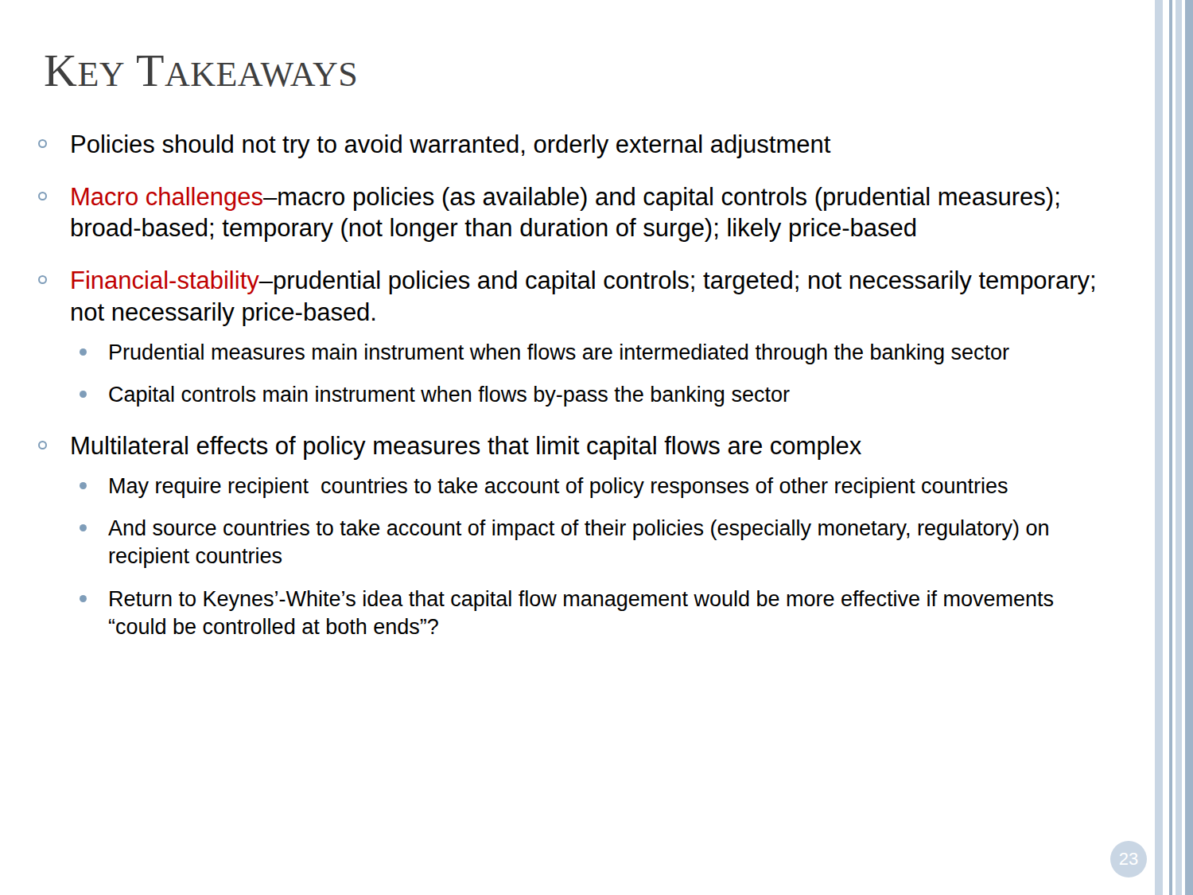KEY TAKEAWAYS
Policies should not try to avoid warranted, orderly external adjustment
Macro challenges–macro policies (as available) and capital controls (prudential measures); broad-based; temporary (not longer than duration of surge); likely price-based
Financial-stability–prudential policies and capital controls; targeted; not necessarily temporary; not necessarily price-based.
Prudential measures main instrument when flows are intermediated through the banking sector
Capital controls main instrument when flows by-pass the banking sector
Multilateral effects of policy measures that limit capital flows are complex
May require recipient countries to take account of policy responses of other recipient countries
And source countries to take account of impact of their policies (especially monetary, regulatory) on recipient countries
Return to Keynes’-White’s idea that capital flow management would be more effective if movements “could be controlled at both ends”?
23